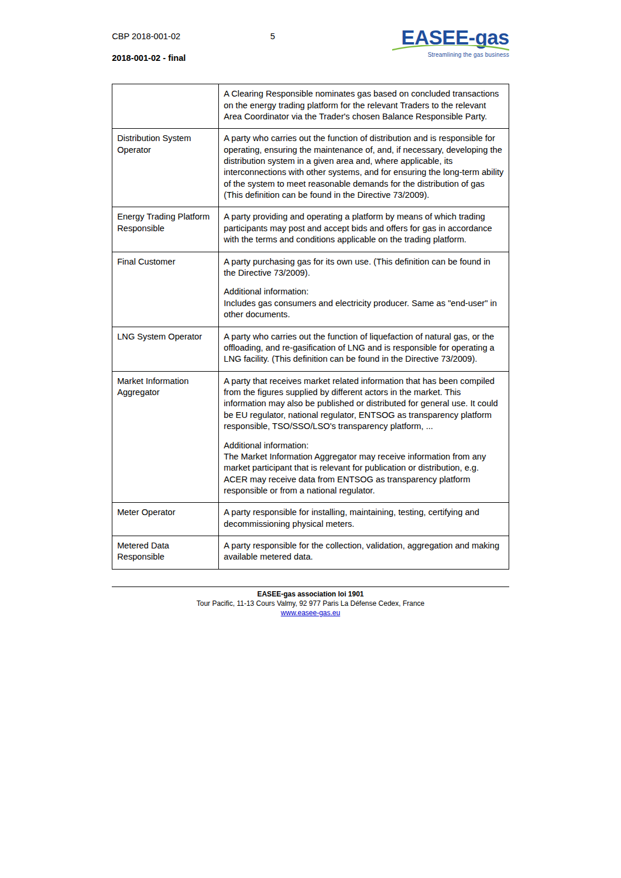CBP 2018-001-02 5
EASEE-gas
Streamlining the gas business
2018-001-02 - final
| | A Clearing Responsible nominates gas based on concluded transactions on the energy trading platform for the relevant Traders to the relevant Area Coordinator via the Trader's chosen Balance Responsible Party. |
| Distribution System Operator | A party who carries out the function of distribution and is responsible for operating, ensuring the maintenance of, and, if necessary, developing the distribution system in a given area and, where applicable, its interconnections with other systems, and for ensuring the long-term ability of the system to meet reasonable demands for the distribution of gas (This definition can be found in the Directive 73/2009). |
| Energy Trading Platform Responsible | A party providing and operating a platform by means of which trading participants may post and accept bids and offers for gas in accordance with the terms and conditions applicable on the trading platform. |
| Final Customer | A party purchasing gas for its own use. (This definition can be found in the Directive 73/2009). Additional information: Includes gas consumers and electricity producer. Same as "end-user" in other documents. |
| LNG System Operator | A party who carries out the function of liquefaction of natural gas, or the offloading, and re-gasification of LNG and is responsible for operating a LNG facility. (This definition can be found in the Directive 73/2009). |
| Market Information Aggregator | A party that receives market related information that has been compiled from the figures supplied by different actors in the market. This information may also be published or distributed for general use. It could be EU regulator, national regulator, ENTSOG as transparency platform responsible, TSO/SSO/LSO's transparency platform, ... Additional information: The Market Information Aggregator may receive information from any market participant that is relevant for publication or distribution, e.g. ACER may receive data from ENTSOG as transparency platform responsible or from a national regulator. |
| Meter Operator | A party responsible for installing, maintaining, testing, certifying and decommissioning physical meters. |
| Metered Data Responsible | A party responsible for the collection, validation, aggregation and making available metered data. |
EASEE-gas association loi 1901
Tour Pacific, 11-13 Cours Valmy, 92 977 Paris La Défense Cedex, France
www.easee-gas.eu